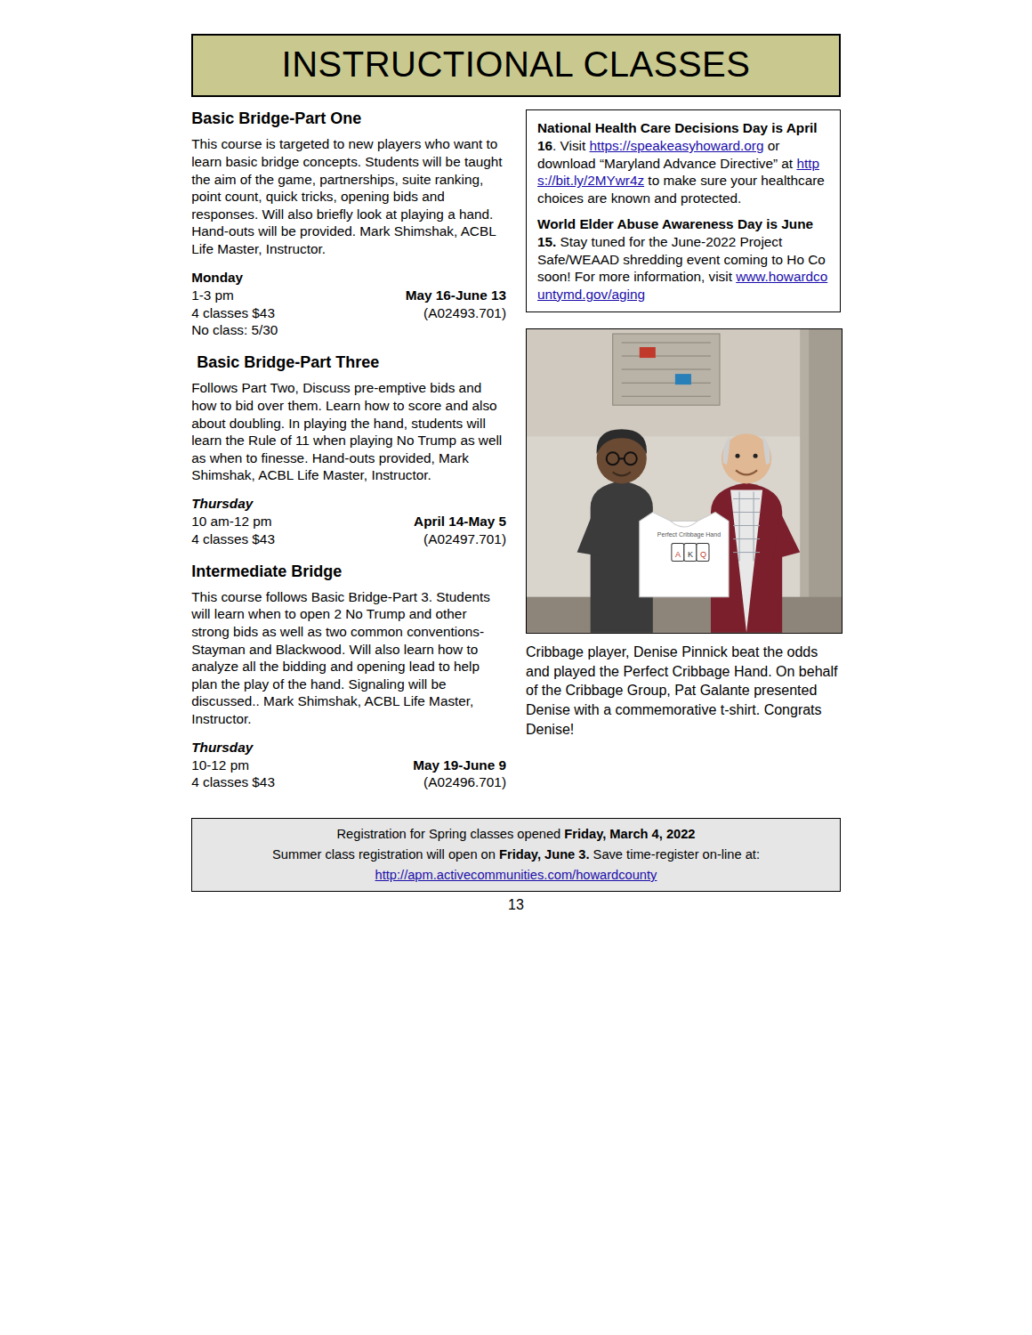INSTRUCTIONAL CLASSES
Basic Bridge-Part One
This course is targeted to new players who want to learn basic bridge concepts. Students will be taught the aim of the game, partnerships, suite ranking, point count, quick tricks, opening bids and responses. Will also briefly look at playing a hand. Hand-outs will be provided. Mark Shimshak, ACBL Life Master, Instructor.
Monday
1-3 pm May 16-June 13
4 classes $43(A02493.701)
No class: 5/30
Basic Bridge-Part Three
Follows Part Two, Discuss pre-emptive bids and how to bid over them. Learn how to score and also about doubling. In playing the hand, students will learn the Rule of 11 when playing No Trump as well as when to finesse. Hand-outs provided, Mark Shimshak, ACBL Life Master, Instructor.
Thursday
10 am-12 pm April 14-May 5
4 classes $43(A02497.701)
Intermediate Bridge
This course follows Basic Bridge-Part 3. Students will learn when to open 2 No Trump and other strong bids as well as two common conventions-Stayman and Blackwood. Will also learn how to analyze all the bidding and opening lead to help plan the play of the hand. Signaling will be discussed.. Mark Shimshak, ACBL Life Master, Instructor.
Thursday
10-12 pm May 19-June 9
4 classes $43(A02496.701)
National Health Care Decisions Day is April 16. Visit https://speakeasyhoward.org or download “Maryland Advance Directive” at https://bit.ly/2MYwr4z to make sure your healthcare choices are known and protected.
World Elder Abuse Awareness Day is June 15. Stay tuned for the June-2022 Project Safe/WEAAD shredding event coming to Ho Co soon! For more information, visit www.howardcountymd.gov/aging
A K Q Perfect Cribbage Hand
Cribbage player, Denise Pinnick beat the odds and played the Perfect Cribbage Hand. On behalf of the Cribbage Group, Pat Galante presented Denise with a commemorative t-shirt. Congrats Denise!
Registration for Spring classes opened Friday, March 4, 2022
Summer class registration will open on Friday, June 3. Save time-register on-line at:
http://apm.activecommunities.com/howardcounty
13